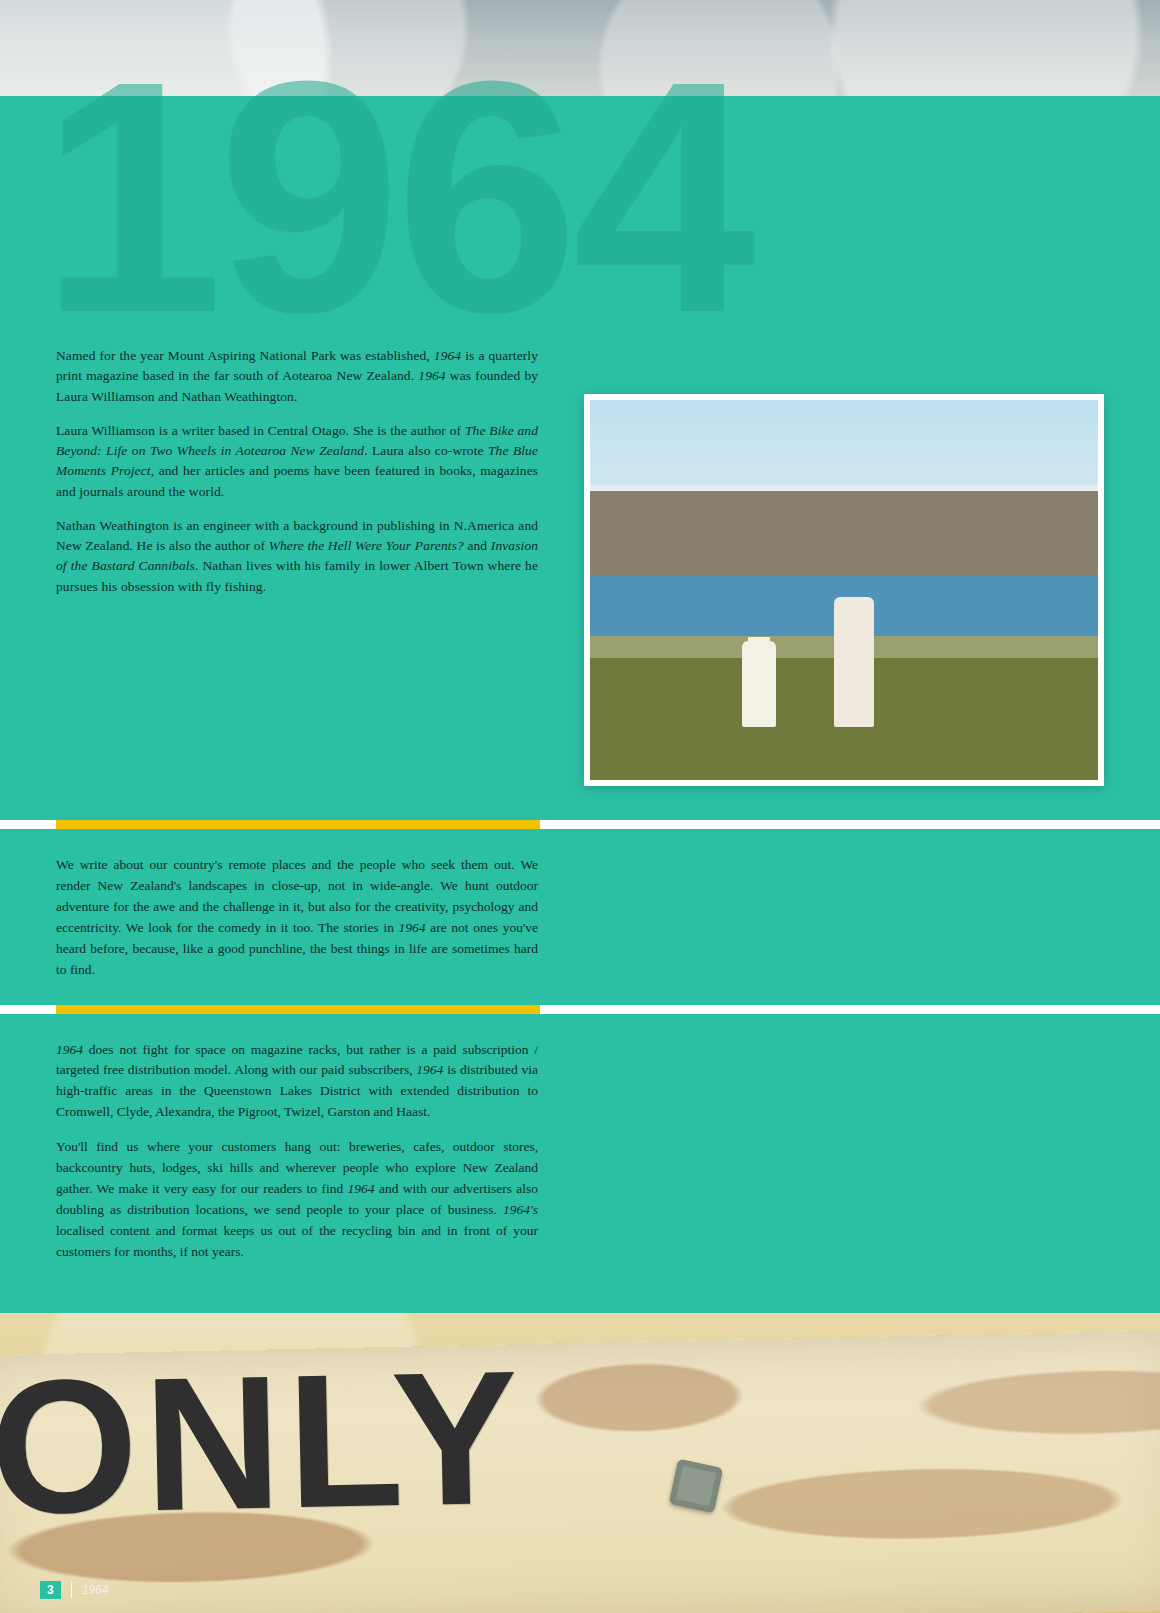1964
Named for the year Mount Aspiring National Park was established, 1964 is a quarterly print magazine based in the far south of Aotearoa New Zealand. 1964 was founded by Laura Williamson and Nathan Weathington.
Laura Williamson is a writer based in Central Otago. She is the author of The Bike and Beyond: Life on Two Wheels in Aotearoa New Zealand. Laura also co-wrote The Blue Moments Project, and her articles and poems have been featured in books, magazines and journals around the world.
Nathan Weathington is an engineer with a background in publishing in N.America and New Zealand. He is also the author of Where the Hell Were Your Parents? and Invasion of the Bastard Cannibals. Nathan lives with his family in lower Albert Town where he pursues his obsession with fly fishing.
We write about our country's remote places and the people who seek them out. We render New Zealand's landscapes in close-up, not in wide-angle. We hunt outdoor adventure for the awe and the challenge in it, but also for the creativity, psychology and eccentricity. We look for the comedy in it too. The stories in 1964 are not ones you've heard before, because, like a good punchline, the best things in life are sometimes hard to find.
1964 does not fight for space on magazine racks, but rather is a paid subscription / targeted free distribution model. Along with our paid subscribers, 1964 is distributed via high-traffic areas in the Queenstown Lakes District with extended distribution to Cromwell, Clyde, Alexandra, the Pigroot, Twizel, Garston and Haast.
You'll find us where your customers hang out: breweries, cafes, outdoor stores, backcountry huts, lodges, ski hills and wherever people who explore New Zealand gather. We make it very easy for our readers to find 1964 and with our advertisers also doubling as distribution locations, we send people to your place of business. 1964's localised content and format keeps us out of the recycling bin and in front of your customers for months, if not years.
ONLY
3 1964